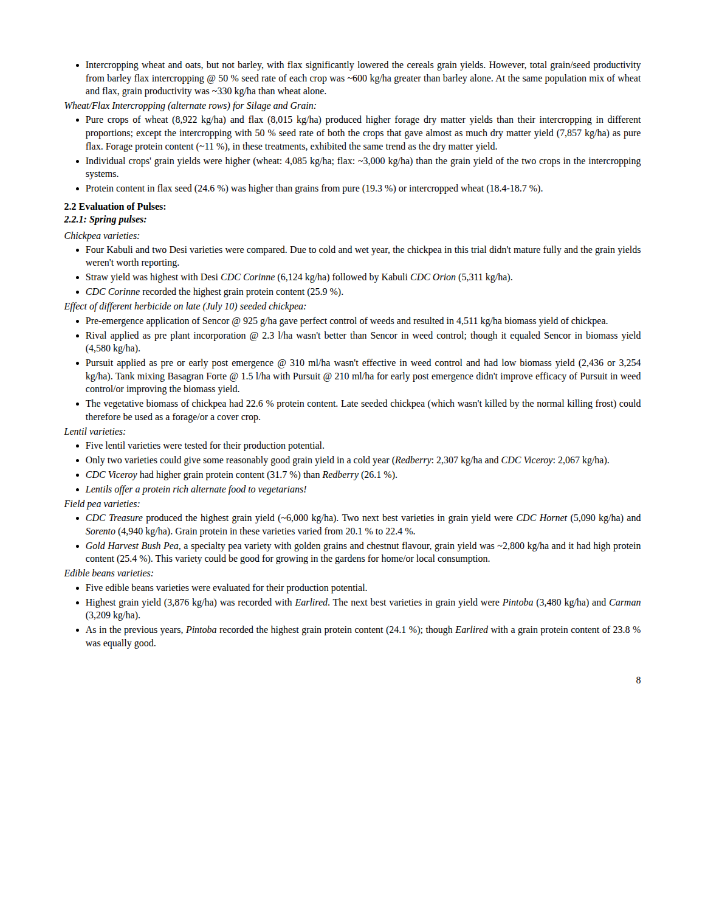Intercropping wheat and oats, but not barley, with flax significantly lowered the cereals grain yields. However, total grain/seed productivity from barley flax intercropping @ 50 % seed rate of each crop was ~600 kg/ha greater than barley alone. At the same population mix of wheat and flax, grain productivity was ~330 kg/ha than wheat alone.
Wheat/Flax Intercropping (alternate rows) for Silage and Grain:
Pure crops of wheat (8,922 kg/ha) and flax (8,015 kg/ha) produced higher forage dry matter yields than their intercropping in different proportions; except the intercropping with 50 % seed rate of both the crops that gave almost as much dry matter yield (7,857 kg/ha) as pure flax. Forage protein content (~11 %), in these treatments, exhibited the same trend as the dry matter yield.
Individual crops' grain yields were higher (wheat: 4,085 kg/ha; flax: ~3,000 kg/ha) than the grain yield of the two crops in the intercropping systems.
Protein content in flax seed (24.6 %) was higher than grains from pure (19.3 %) or intercropped wheat (18.4-18.7 %).
2.2 Evaluation of Pulses:
2.2.1: Spring pulses:
Chickpea varieties:
Four Kabuli and two Desi varieties were compared. Due to cold and wet year, the chickpea in this trial didn't mature fully and the grain yields weren't worth reporting.
Straw yield was highest with Desi CDC Corinne (6,124 kg/ha) followed by Kabuli CDC Orion (5,311 kg/ha).
CDC Corinne recorded the highest grain protein content (25.9 %).
Effect of different herbicide on late (July 10) seeded chickpea:
Pre-emergence application of Sencor @ 925 g/ha gave perfect control of weeds and resulted in 4,511 kg/ha biomass yield of chickpea.
Rival applied as pre plant incorporation @ 2.3 l/ha wasn't better than Sencor in weed control; though it equaled Sencor in biomass yield (4,580 kg/ha).
Pursuit applied as pre or early post emergence @ 310 ml/ha wasn't effective in weed control and had low biomass yield (2,436 or 3,254 kg/ha). Tank mixing Basagran Forte @ 1.5 l/ha with Pursuit @ 210 ml/ha for early post emergence didn't improve efficacy of Pursuit in weed control/or improving the biomass yield.
The vegetative biomass of chickpea had 22.6 % protein content. Late seeded chickpea (which wasn't killed by the normal killing frost) could therefore be used as a forage/or a cover crop.
Lentil varieties:
Five lentil varieties were tested for their production potential.
Only two varieties could give some reasonably good grain yield in a cold year (Redberry: 2,307 kg/ha and CDC Viceroy: 2,067 kg/ha).
CDC Viceroy had higher grain protein content (31.7 %) than Redberry (26.1 %).
Lentils offer a protein rich alternate food to vegetarians!
Field pea varieties:
CDC Treasure produced the highest grain yield (~6,000 kg/ha). Two next best varieties in grain yield were CDC Hornet (5,090 kg/ha) and Sorento (4,940 kg/ha). Grain protein in these varieties varied from 20.1 % to 22.4 %.
Gold Harvest Bush Pea, a specialty pea variety with golden grains and chestnut flavour, grain yield was ~2,800 kg/ha and it had high protein content (25.4 %). This variety could be good for growing in the gardens for home/or local consumption.
Edible beans varieties:
Five edible beans varieties were evaluated for their production potential.
Highest grain yield (3,876 kg/ha) was recorded with Earlired. The next best varieties in grain yield were Pintoba (3,480 kg/ha) and Carman (3,209 kg/ha).
As in the previous years, Pintoba recorded the highest grain protein content (24.1 %); though Earlired with a grain protein content of 23.8 % was equally good.
8